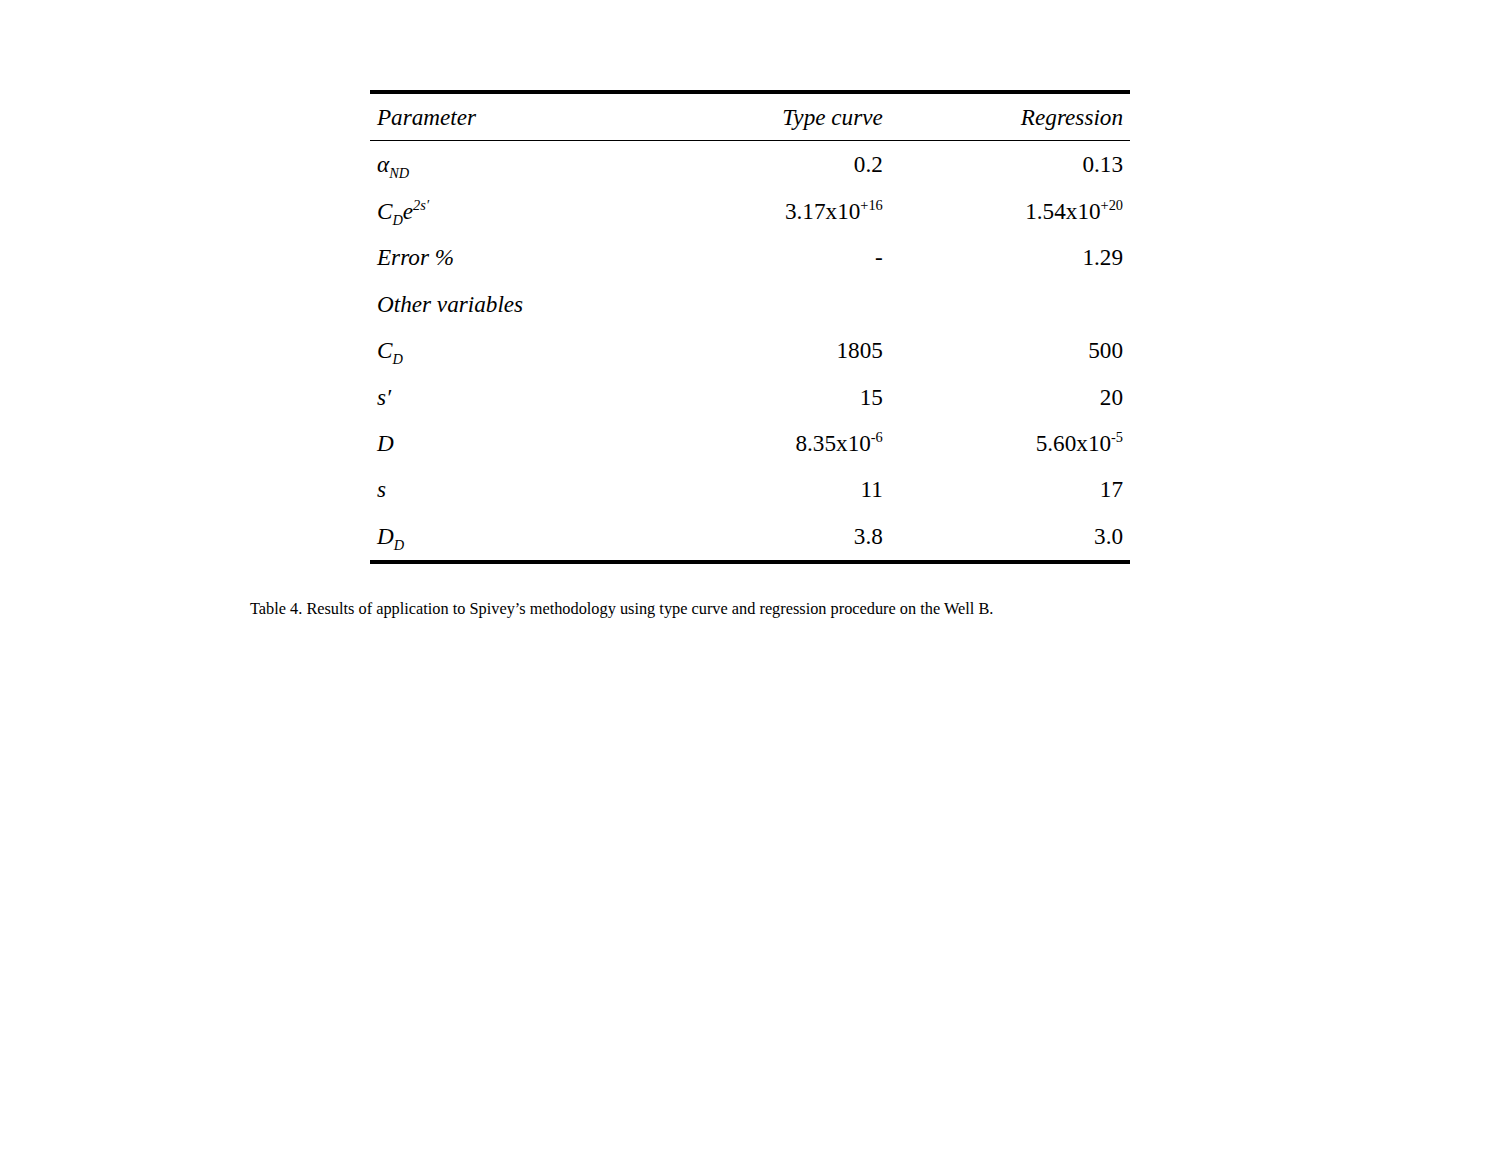| Parameter | Type curve | Regression |
| --- | --- | --- |
| α ND | 0.2 | 0.13 |
| C D e 2s′ | 3.17x10 +16 | 1.54x10 +20 |
| Error % | - | 1.29 |
| Other variables | | |
| C D | 1805 | 500 |
| s′ | 15 | 20 |
| D | 8.35x10 -6 | 5.60x10 -5 |
| s | 11 | 17 |
| D D | 3.8 | 3.0 |
Table 4. Results of application to Spivey’s methodology using type curve and regression procedure on the Well B.